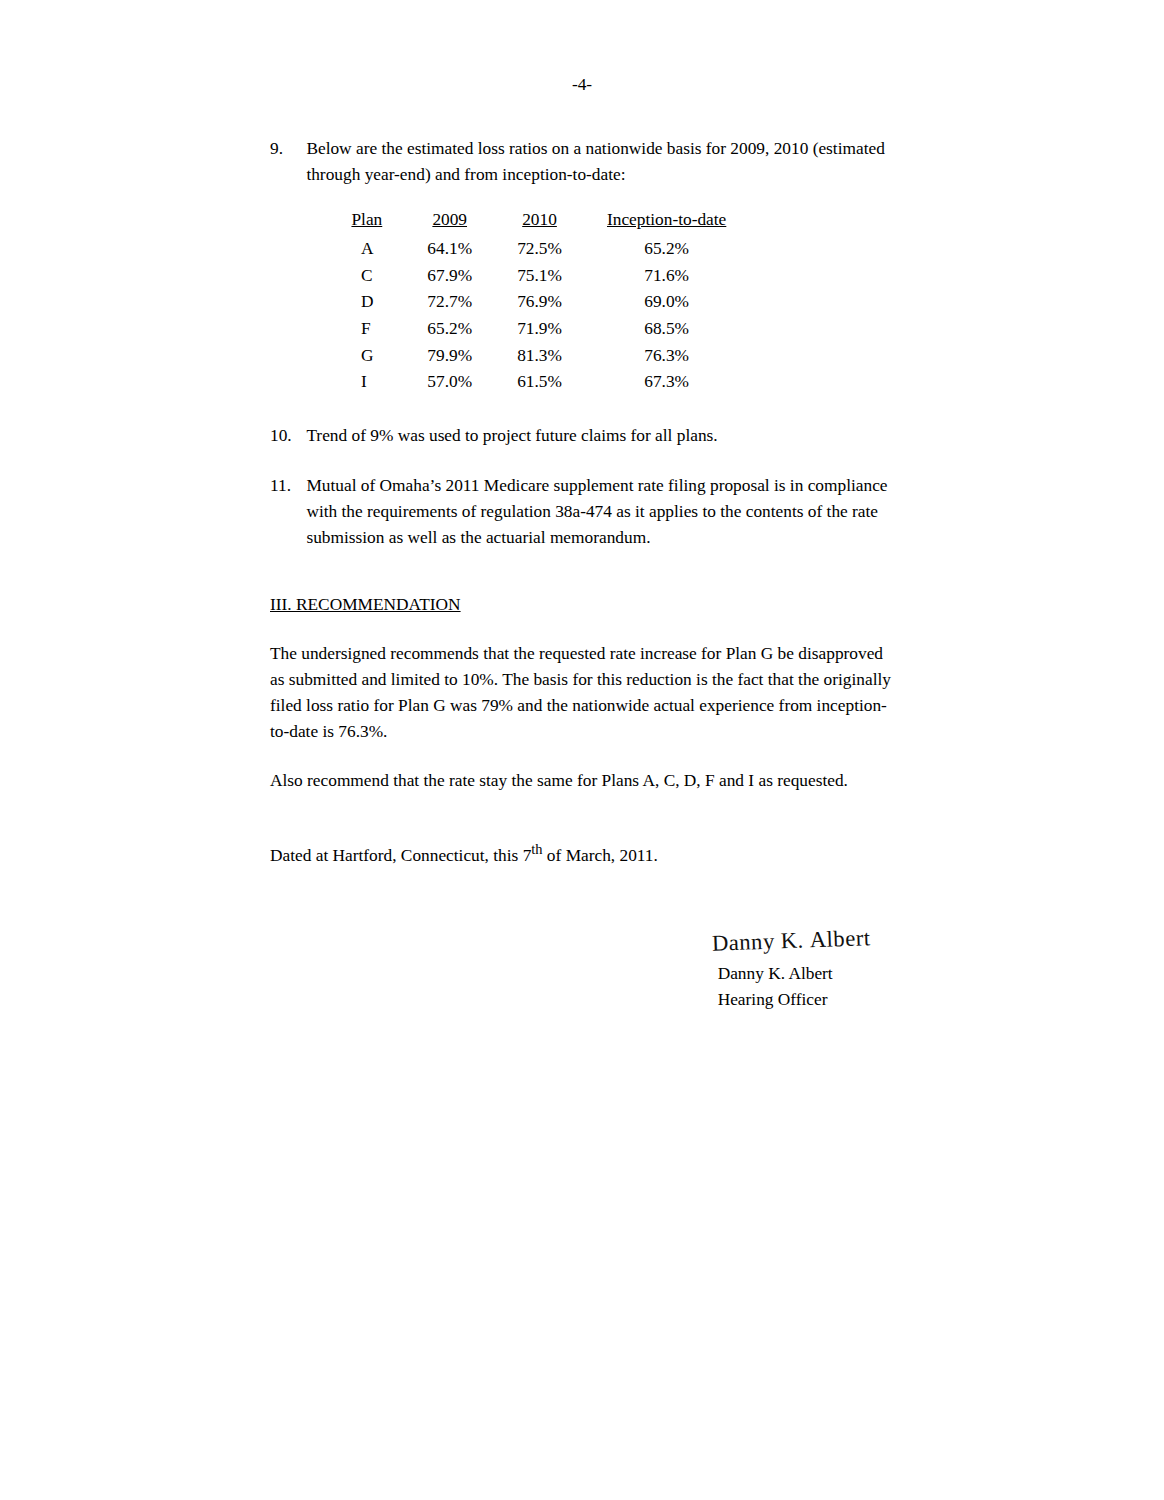-4-
9. Below are the estimated loss ratios on a nationwide basis for 2009, 2010 (estimated through year-end) and from inception-to-date:
| Plan | 2009 | 2010 | Inception-to-date |
| --- | --- | --- | --- |
| A | 64.1% | 72.5% | 65.2% |
| C | 67.9% | 75.1% | 71.6% |
| D | 72.7% | 76.9% | 69.0% |
| F | 65.2% | 71.9% | 68.5% |
| G | 79.9% | 81.3% | 76.3% |
| I | 57.0% | 61.5% | 67.3% |
10. Trend of 9% was used to project future claims for all plans.
11. Mutual of Omaha’s 2011 Medicare supplement rate filing proposal is in compliance with the requirements of regulation 38a-474 as it applies to the contents of the rate submission as well as the actuarial memorandum.
III. RECOMMENDATION
The undersigned recommends that the requested rate increase for Plan G be disapproved as submitted and limited to 10%. The basis for this reduction is the fact that the originally filed loss ratio for Plan G was 79% and the nationwide actual experience from inception-to-date is 76.3%.
Also recommend that the rate stay the same for Plans A, C, D, F and I as requested.
Dated at Hartford, Connecticut, this 7th of March, 2011.
Danny K. Albert
Danny K. Albert
Hearing Officer